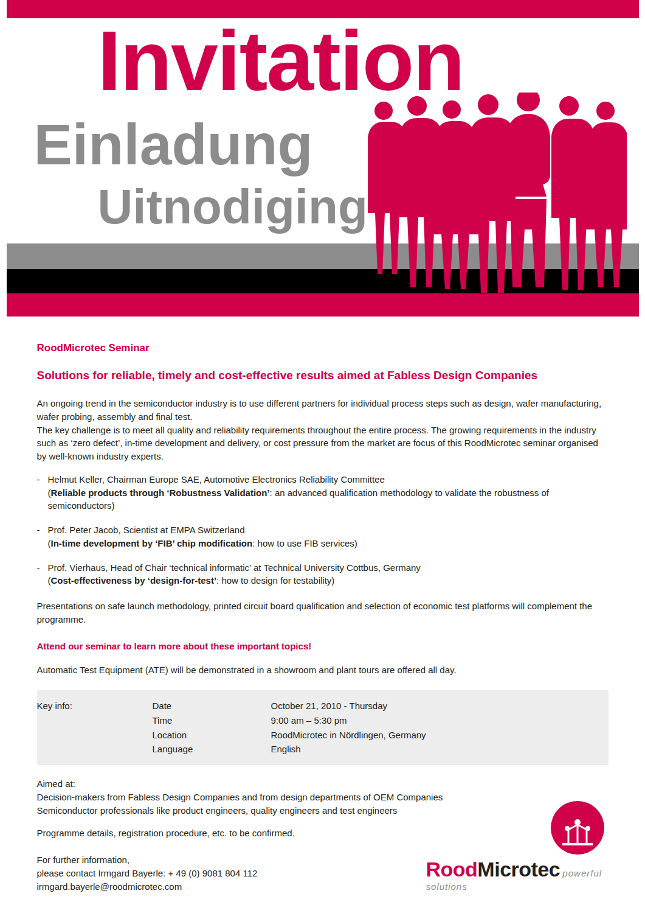Invitation
Einladung
Uitnodiging
RoodMicrotec Seminar
Solutions for reliable, timely and cost-effective results aimed at Fabless Design Companies
An ongoing trend in the semiconductor industry is to use different partners for individual process steps such as design, wafer manufacturing, wafer probing, assembly and final test.
The key challenge is to meet all quality and reliability requirements throughout the entire process. The growing requirements in the industry such as ‘zero defect’, in-time development and delivery, or cost pressure from the market are focus of this RoodMicrotec seminar organised by well-known industry experts.
Helmut Keller, Chairman Europe SAE, Automotive Electronics Reliability Committee
(Reliable products through ‘Robustness Validation’: an advanced qualification methodology to validate the robustness of semiconductors)
Prof. Peter Jacob, Scientist at EMPA Switzerland
(In-time development by ‘FIB’ chip modification: how to use FIB services)
Prof. Vierhaus, Head of Chair ‘technical informatic’ at Technical University Cottbus, Germany
(Cost-effectiveness by ‘design-for-test’: how to design for testability)
Presentations on safe launch methodology, printed circuit board qualification and selection of economic test platforms will complement the programme.
Attend our seminar to learn more about these important topics!
Automatic Test Equipment (ATE) will be demonstrated in a showroom and plant tours are offered all day.
| Key info: | Date | October 21, 2010 - Thursday |
| | Time | 9:00 am – 5:30 pm |
| | Location | RoodMicrotec in Nördlingen, Germany |
| | Language | English |
Aimed at:
Decision-makers from Fabless Design Companies and from design departments of OEM Companies
Semiconductor professionals like product engineers, quality engineers and test engineers
Programme details, registration procedure, etc. to be confirmed.
For further information,
please contact Irmgard Bayerle: + 49 (0) 9081 804 112
irmgard.bayerle@roodmicrotec.com
Rood Microtec powerful solutions